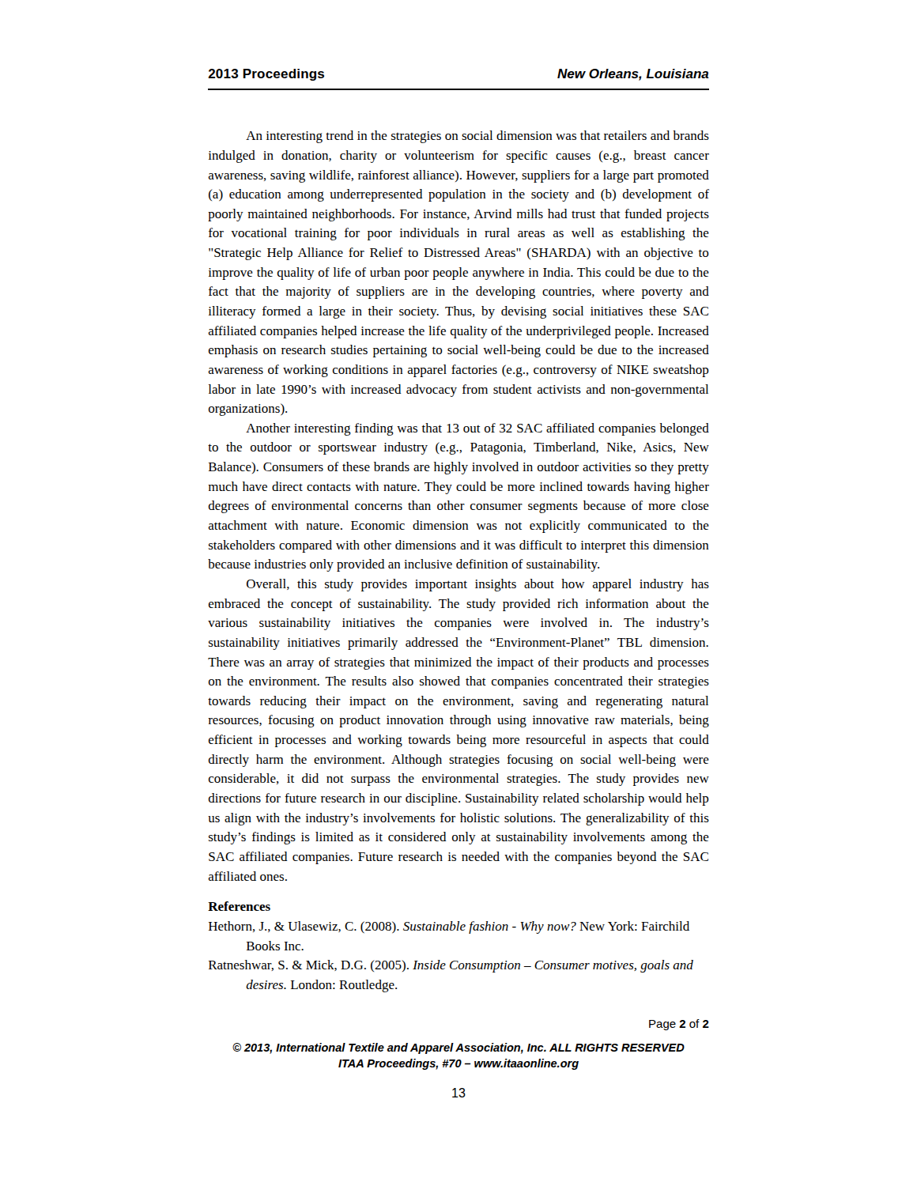2013 Proceedings
New Orleans, Louisiana
An interesting trend in the strategies on social dimension was that retailers and brands indulged in donation, charity or volunteerism for specific causes (e.g., breast cancer awareness, saving wildlife, rainforest alliance). However, suppliers for a large part promoted (a) education among underrepresented population in the society and (b) development of poorly maintained neighborhoods. For instance, Arvind mills had trust that funded projects for vocational training for poor individuals in rural areas as well as establishing the "Strategic Help Alliance for Relief to Distressed Areas" (SHARDA) with an objective to improve the quality of life of urban poor people anywhere in India. This could be due to the fact that the majority of suppliers are in the developing countries, where poverty and illiteracy formed a large in their society. Thus, by devising social initiatives these SAC affiliated companies helped increase the life quality of the underprivileged people. Increased emphasis on research studies pertaining to social well-being could be due to the increased awareness of working conditions in apparel factories (e.g., controversy of NIKE sweatshop labor in late 1990’s with increased advocacy from student activists and non-governmental organizations).
Another interesting finding was that 13 out of 32 SAC affiliated companies belonged to the outdoor or sportswear industry (e.g., Patagonia, Timberland, Nike, Asics, New Balance). Consumers of these brands are highly involved in outdoor activities so they pretty much have direct contacts with nature. They could be more inclined towards having higher degrees of environmental concerns than other consumer segments because of more close attachment with nature. Economic dimension was not explicitly communicated to the stakeholders compared with other dimensions and it was difficult to interpret this dimension because industries only provided an inclusive definition of sustainability.
Overall, this study provides important insights about how apparel industry has embraced the concept of sustainability. The study provided rich information about the various sustainability initiatives the companies were involved in. The industry’s sustainability initiatives primarily addressed the “Environment-Planet” TBL dimension. There was an array of strategies that minimized the impact of their products and processes on the environment. The results also showed that companies concentrated their strategies towards reducing their impact on the environment, saving and regenerating natural resources, focusing on product innovation through using innovative raw materials, being efficient in processes and working towards being more resourceful in aspects that could directly harm the environment. Although strategies focusing on social well-being were considerable, it did not surpass the environmental strategies. The study provides new directions for future research in our discipline. Sustainability related scholarship would help us align with the industry’s involvements for holistic solutions. The generalizability of this study’s findings is limited as it considered only at sustainability involvements among the SAC affiliated companies. Future research is needed with the companies beyond the SAC affiliated ones.
References
Hethorn, J., & Ulasewiz, C. (2008). Sustainable fashion - Why now? New York: Fairchild Books Inc.
Ratneshwar, S. & Mick, D.G. (2005). Inside Consumption – Consumer motives, goals and desires. London: Routledge.
Page 2 of 2
© 2013, International Textile and Apparel Association, Inc. ALL RIGHTS RESERVED
ITAA Proceedings, #70 – www.itaaonline.org
13